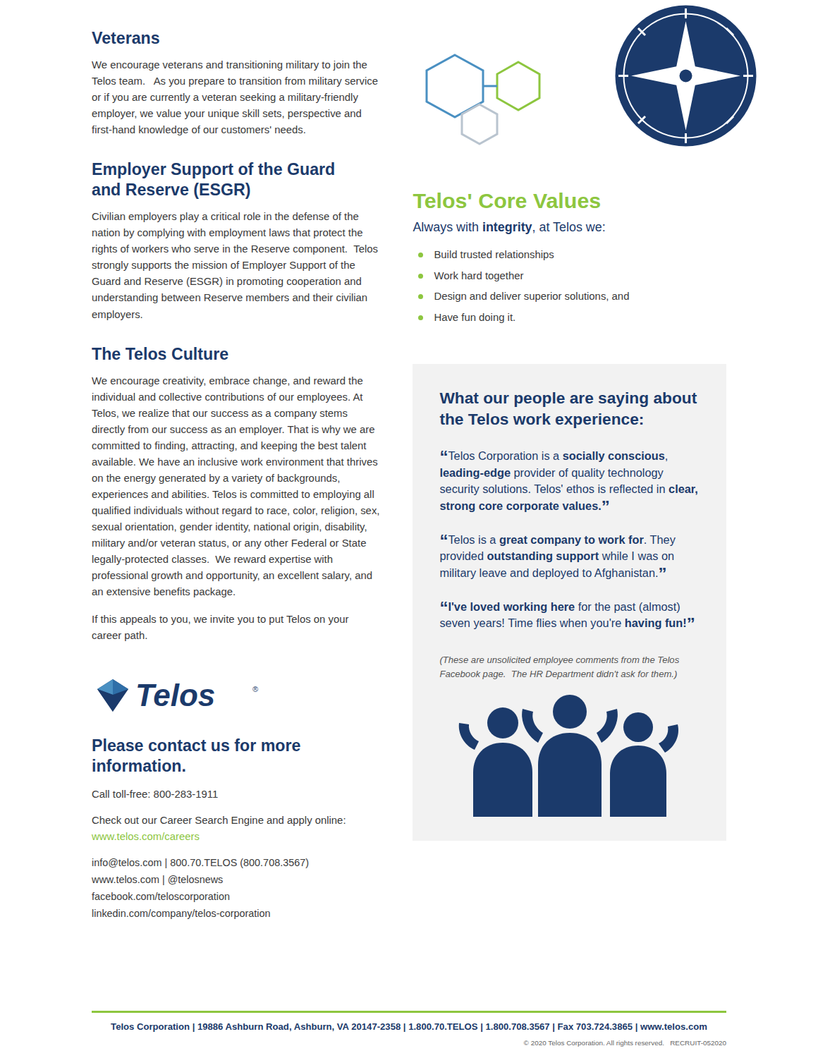Veterans
We encourage veterans and transitioning military to join the Telos team. As you prepare to transition from military service or if you are currently a veteran seeking a military-friendly employer, we value your unique skill sets, perspective and first-hand knowledge of our customers' needs.
Employer Support of the Guard
and Reserve (ESGR)
Civilian employers play a critical role in the defense of the nation by complying with employment laws that protect the rights of workers who serve in the Reserve component. Telos strongly supports the mission of Employer Support of the Guard and Reserve (ESGR) in promoting cooperation and understanding between Reserve members and their civilian employers.
The Telos Culture
We encourage creativity, embrace change, and reward the individual and collective contributions of our employees. At Telos, we realize that our success as a company stems directly from our success as an employer. That is why we are committed to finding, attracting, and keeping the best talent available. We have an inclusive work environment that thrives on the energy generated by a variety of backgrounds, experiences and abilities. Telos is committed to employing all qualified individuals without regard to race, color, religion, sex, sexual orientation, gender identity, national origin, disability, military and/or veteran status, or any other Federal or State legally-protected classes. We reward expertise with professional growth and opportunity, an excellent salary, and an extensive benefits package.
If this appeals to you, we invite you to put Telos on your career path.
Telos ®
Please contact us for more
information.
Call toll-free: 800-283-1911
Check out our Career Search Engine and apply online:
www.telos.com/careers
info@telos.com | 800.70.TELOS (800.708.3567)
www.telos.com | @telosnews
facebook.com/teloscorporation
linkedin.com/company/telos-corporation
Telos' Core Values
Always with integrity, at Telos we:
Build trusted relationships
Work hard together
Design and deliver superior solutions, and
Have fun doing it.
What our people are saying about
the Telos work experience:
“Telos Corporation is a socially conscious, leading-edge provider of quality technology security solutions. Telos' ethos is reflected in clear, strong core corporate values.”
“Telos is a great company to work for. They provided outstanding support while I was on military leave and deployed to Afghanistan.”
“I've loved working here for the past (almost) seven years! Time flies when you're having fun!”
(These are unsolicited employee comments from the Telos Facebook page. The HR Department didn't ask for them.)
Telos Corporation | 19886 Ashburn Road, Ashburn, VA 20147-2358 | 1.800.70.TELOS | 1.800.708.3567 | Fax 703.724.3865 | www.telos.com
© 2020 Telos Corporation. All rights reserved. RECRUIT-052020